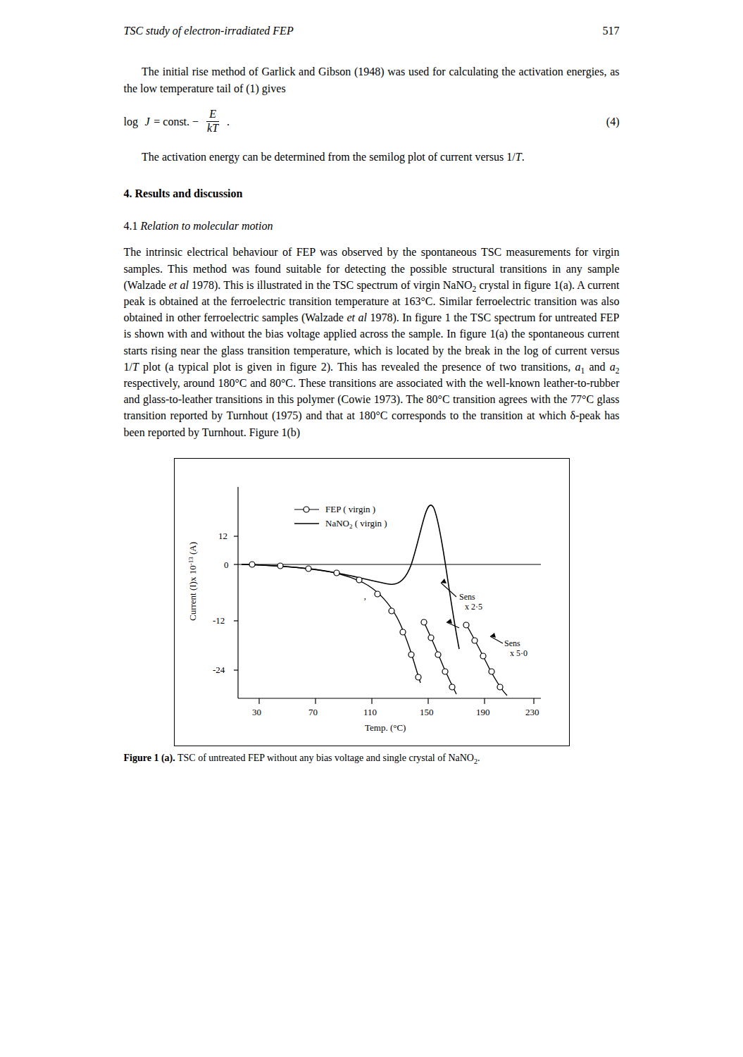TSC study of electron-irradiated FEP 517
The initial rise method of Garlick and Gibson (1948) was used for calculating the activation energies, as the low temperature tail of (1) gives
log J = const. − EkT. (4)
The activation energy can be determined from the semilog plot of current versus 1/T.
4. Results and discussion
4.1 Relation to molecular motion
The intrinsic electrical behaviour of FEP was observed by the spontaneous TSC measurements for virgin samples. This method was found suitable for detecting the possible structural transitions in any sample (Walzade et al 1978). This is illustrated in the TSC spectrum of virgin NaNO2 crystal in figure 1(a). A current peak is obtained at the ferroelectric transition temperature at 163°C. Similar ferroelectric transition was also obtained in other ferroelectric samples (Walzade et al 1978). In figure 1 the TSC spectrum for untreated FEP is shown with and without the bias voltage applied across the sample. In figure 1(a) the spontaneous current starts rising near the glass transition temperature, which is located by the break in the log of current versus 1/T plot (a typical plot is given in figure 2). This has revealed the presence of two transitions, a1 and a2 respectively, around 180°C and 80°C. These transitions are associated with the well-known leather-to-rubber and glass-to-leather transitions in this polymer (Cowie 1973). The 80°C transition agrees with the 77°C glass transition reported by Turnhout (1975) and that at 180°C corresponds to the transition at which δ-peak has been reported by Turnhout. Figure 1(b)
12 0 -12 -24 30 70 110 150 190 230 Current (I)x 10-13 (A) Temp. (°C) FEP ( virgin ) NaNO2 ( virgin ) Sens x 2·5 Sens x 5·0 ’
Figure 1 (a). TSC of untreated FEP without any bias voltage and single crystal of NaNO2.